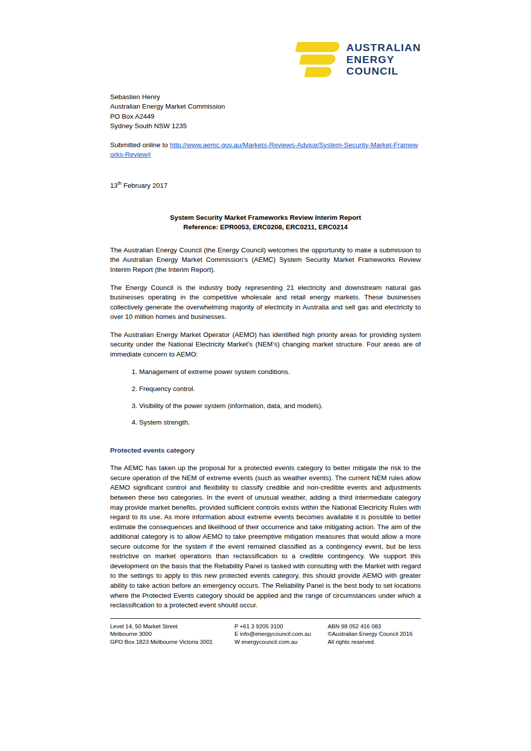Australian
Energy
Council
Sebastien Henry
Australian Energy Market Commission
PO Box A2449
Sydney South NSW 1235
Submitted online to http://www.aemc.gov.au/Markets-Reviews-Advice/System-Security-Market-Frameworks-Review#
13th February 2017
System Security Market Frameworks Review Interim Report
Reference: EPR0053, ERC0208, ERC0211, ERC0214
The Australian Energy Council (the Energy Council) welcomes the opportunity to make a submission to the Australian Energy Market Commission’s (AEMC) System Security Market Frameworks Review Interim Report (the Interim Report).
The Energy Council is the industry body representing 21 electricity and downstream natural gas businesses operating in the competitive wholesale and retail energy markets. These businesses collectively generate the overwhelming majority of electricity in Australia and sell gas and electricity to over 10 million homes and businesses.
The Australian Energy Market Operator (AEMO) has identified high priority areas for providing system security under the National Electricity Market’s (NEM’s) changing market structure. Four areas are of immediate concern to AEMO:
Management of extreme power system conditions.
Frequency control.
Visibility of the power system (information, data, and models).
System strength.
Protected events category
The AEMC has taken up the proposal for a protected events category to better mitigate the risk to the secure operation of the NEM of extreme events (such as weather events). The current NEM rules allow AEMO significant control and flexibility to classify credible and non-credible events and adjustments between these two categories. In the event of unusual weather, adding a third intermediate category may provide market benefits, provided sufficient controls exists within the National Electricity Rules with regard to its use. As more information about extreme events becomes available it is possible to better estimate the consequences and likelihood of their occurrence and take mitigating action. The aim of the additional category is to allow AEMO to take preemptive mitigation measures that would allow a more secure outcome for the system if the event remained classified as a contingency event, but be less restrictive on market operations than reclassification to a credible contingency. We support this development on the basis that the Reliability Panel is tasked with consulting with the Market with regard to the settings to apply to this new protected events category, this should provide AEMO with greater ability to take action before an emergency occurs. The Reliability Panel is the best body to set locations where the Protected Events category should be applied and the range of circumstances under which a reclassification to a protected event should occur.
Level 14, 50 Market Street
Melbourne 3000
GPO Box 1823 Melbourne Victoria 3001
P +61 3 9205 3100
E info@energycouncil.com.au
W energycouncil.com.au
ABN 98 052 416 083
©Australian Energy Council 2016
All rights reserved.